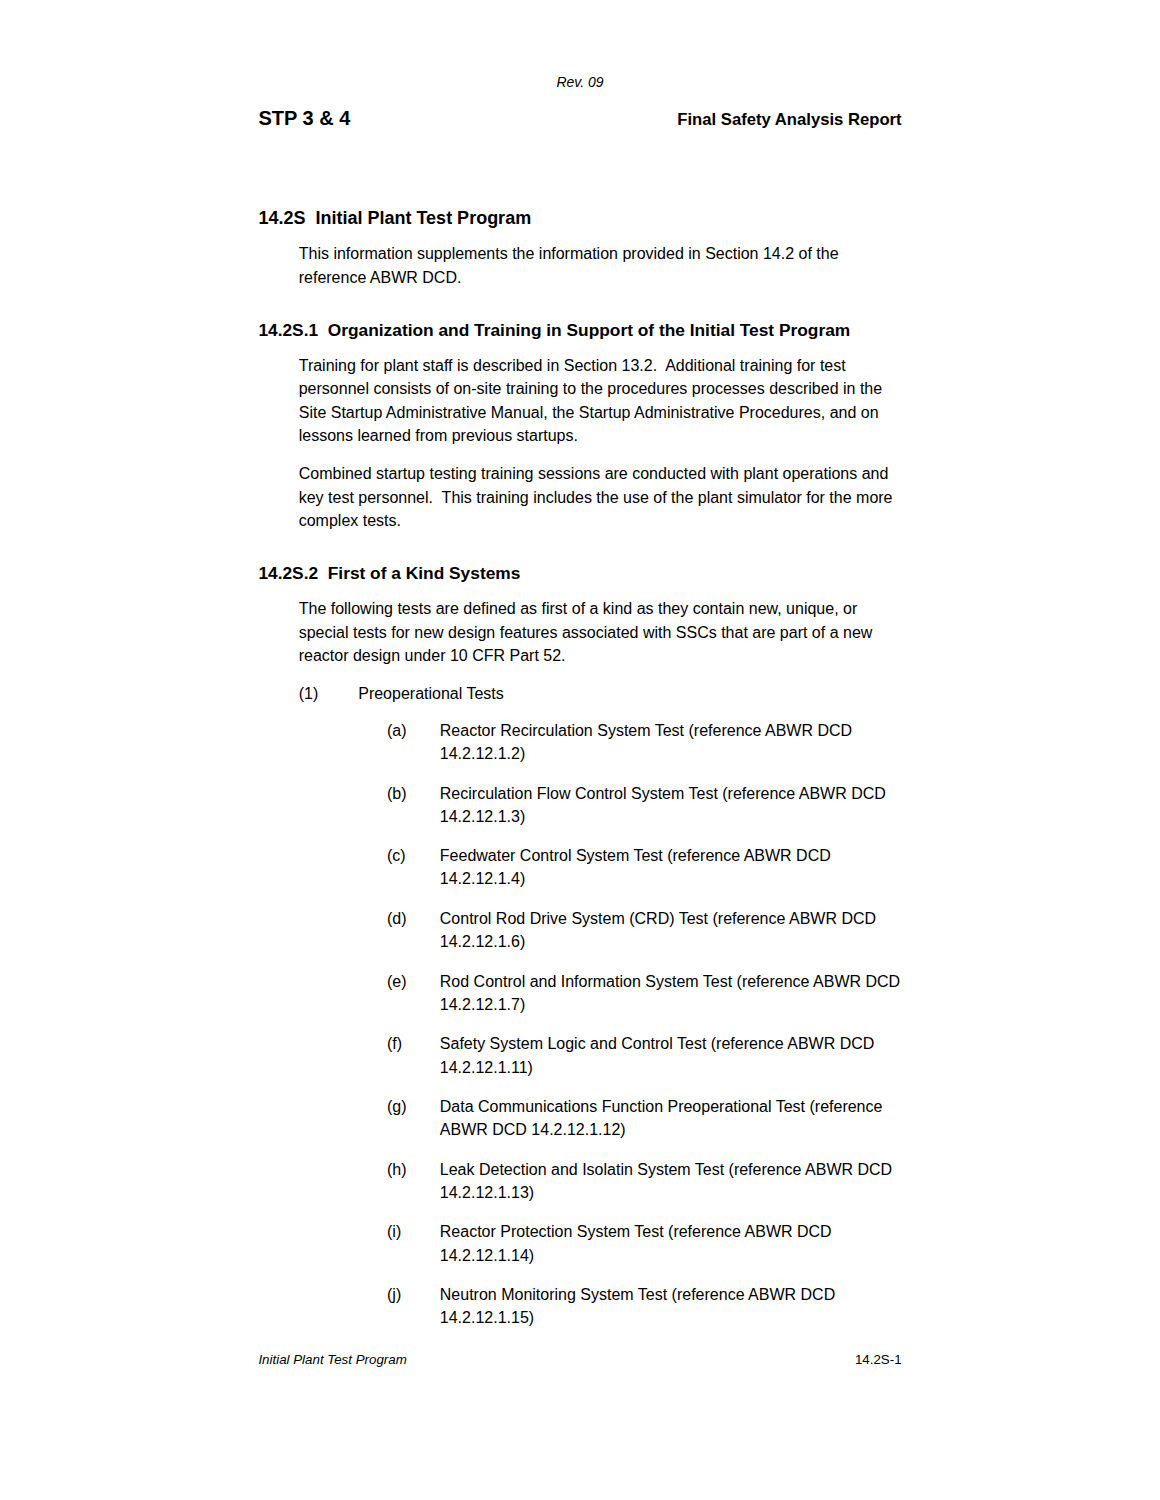Rev. 09
STP 3 & 4
Final Safety Analysis Report
14.2S Initial Plant Test Program
This information supplements the information provided in Section 14.2 of the reference ABWR DCD.
14.2S.1 Organization and Training in Support of the Initial Test Program
Training for plant staff is described in Section 13.2. Additional training for test personnel consists of on-site training to the procedures processes described in the Site Startup Administrative Manual, the Startup Administrative Procedures, and on lessons learned from previous startups.
Combined startup testing training sessions are conducted with plant operations and key test personnel. This training includes the use of the plant simulator for the more complex tests.
14.2S.2 First of a Kind Systems
The following tests are defined as first of a kind as they contain new, unique, or special tests for new design features associated with SSCs that are part of a new reactor design under 10 CFR Part 52.
(1) Preoperational Tests
(a) Reactor Recirculation System Test (reference ABWR DCD 14.2.12.1.2)
(b) Recirculation Flow Control System Test (reference ABWR DCD 14.2.12.1.3)
(c) Feedwater Control System Test (reference ABWR DCD 14.2.12.1.4)
(d) Control Rod Drive System (CRD) Test (reference ABWR DCD 14.2.12.1.6)
(e) Rod Control and Information System Test (reference ABWR DCD 14.2.12.1.7)
(f) Safety System Logic and Control Test (reference ABWR DCD 14.2.12.1.11)
(g) Data Communications Function Preoperational Test (reference ABWR DCD 14.2.12.1.12)
(h) Leak Detection and Isolatin System Test (reference ABWR DCD 14.2.12.1.13)
(i) Reactor Protection System Test (reference ABWR DCD 14.2.12.1.14)
(j) Neutron Monitoring System Test (reference ABWR DCD 14.2.12.1.15)
Initial Plant Test Program
14.2S-1